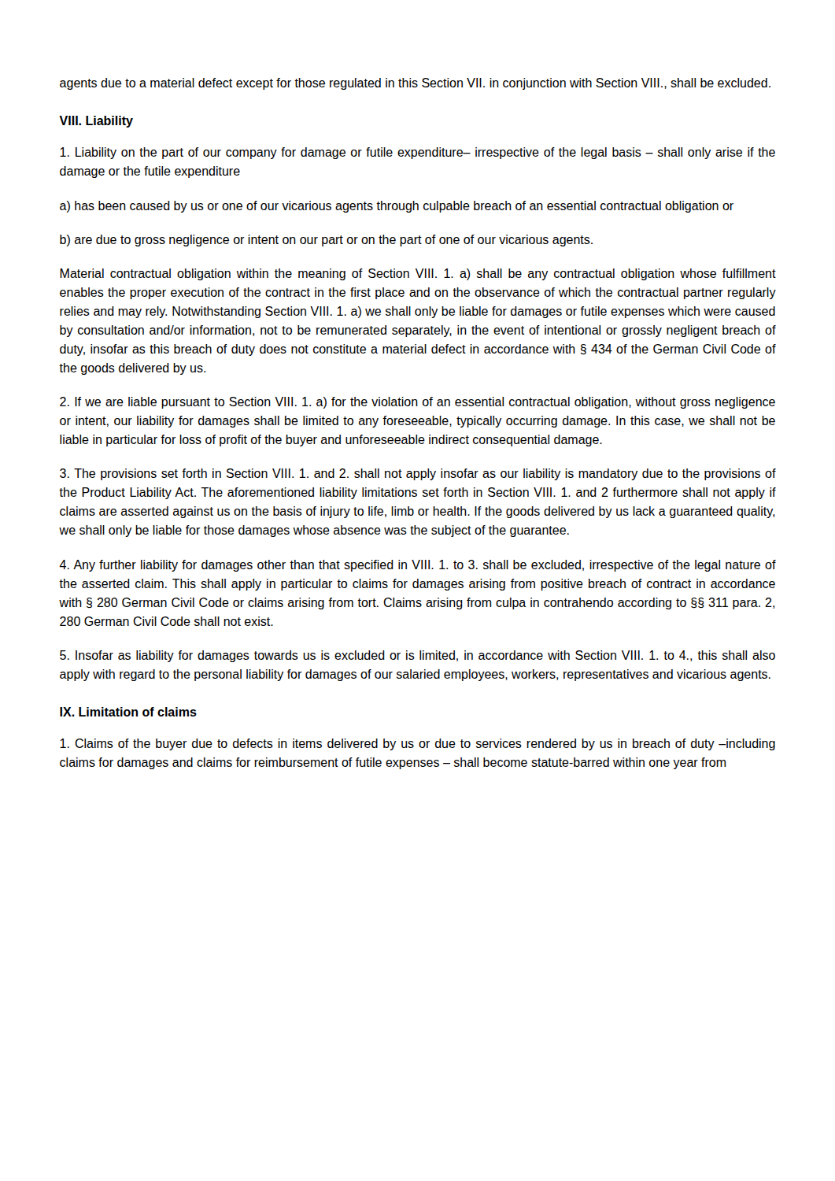agents due to a material defect except for those regulated in this Section VII. in conjunction with Section VIII., shall be excluded.
VIII. Liability
1. Liability on the part of our company for damage or futile expenditure– irrespective of the legal basis – shall only arise if the damage or the futile expenditure
a) has been caused by us or one of our vicarious agents through culpable breach of an essential contractual obligation or
b) are due to gross negligence or intent on our part or on the part of one of our vicarious agents.
Material contractual obligation within the meaning of Section VIII. 1. a) shall be any contractual obligation whose fulfillment enables the proper execution of the contract in the first place and on the observance of which the contractual partner regularly relies and may rely. Notwithstanding Section VIII. 1. a) we shall only be liable for damages or futile expenses which were caused by consultation and/or information, not to be remunerated separately, in the event of intentional or grossly negligent breach of duty, insofar as this breach of duty does not constitute a material defect in accordance with § 434 of the German Civil Code of the goods delivered by us.
2. If we are liable pursuant to Section VIII. 1. a) for the violation of an essential contractual obligation, without gross negligence or intent, our liability for damages shall be limited to any foreseeable, typically occurring damage. In this case, we shall not be liable in particular for loss of profit of the buyer and unforeseeable indirect consequential damage.
3. The provisions set forth in Section VIII. 1. and 2. shall not apply insofar as our liability is mandatory due to the provisions of the Product Liability Act. The aforementioned liability limitations set forth in Section VIII. 1. and 2 furthermore shall not apply if claims are asserted against us on the basis of injury to life, limb or health. If the goods delivered by us lack a guaranteed quality, we shall only be liable for those damages whose absence was the subject of the guarantee.
4. Any further liability for damages other than that specified in VIII. 1. to 3. shall be excluded, irrespective of the legal nature of the asserted claim. This shall apply in particular to claims for damages arising from positive breach of contract in accordance with § 280 German Civil Code or claims arising from tort. Claims arising from culpa in contrahendo according to §§ 311 para. 2, 280 German Civil Code shall not exist.
5. Insofar as liability for damages towards us is excluded or is limited, in accordance with Section VIII. 1. to 4., this shall also apply with regard to the personal liability for damages of our salaried employees, workers, representatives and vicarious agents.
IX. Limitation of claims
1. Claims of the buyer due to defects in items delivered by us or due to services rendered by us in breach of duty –including claims for damages and claims for reimbursement of futile expenses – shall become statute-barred within one year from